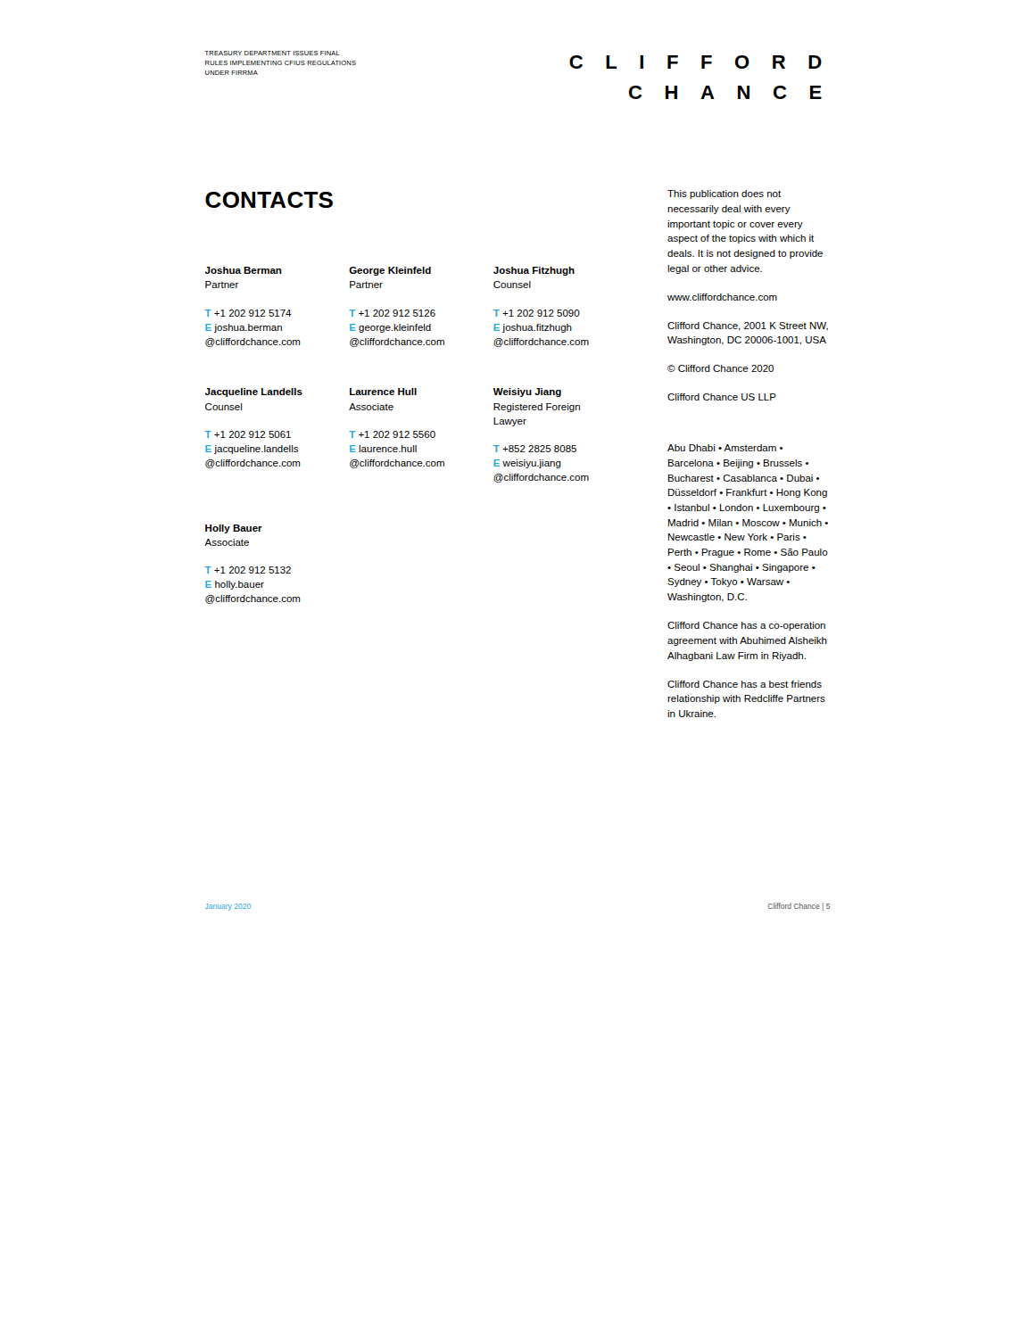Treasury Department Issues Final
Rules Implementing CFIUS Regulations
Under FIRRMA
C L I F F O R D
C H A N C E
CONTACTS
Joshua Berman
Partner
T +1 202 912 5174
E joshua.berman
@cliffordchance.com
George Kleinfeld
Partner
T +1 202 912 5126
E george.kleinfeld
@cliffordchance.com
Joshua Fitzhugh
Counsel
T +1 202 912 5090
E joshua.fitzhugh
@cliffordchance.com
Jacqueline Landells
Counsel
T +1 202 912 5061
E jacqueline.landells
@cliffordchance.com
Laurence Hull
Associate
T +1 202 912 5560
E laurence.hull
@cliffordchance.com
Weisiyu Jiang
Registered Foreign
Lawyer
T +852 2825 8085
E weisiyu.jiang
@cliffordchance.com
Holly Bauer
Associate
T +1 202 912 5132
E holly.bauer
@cliffordchance.com
This publication does not necessarily deal with every important topic or cover every aspect of the topics with which it deals. It is not designed to provide legal or other advice.
www.cliffordchance.com
Clifford Chance, 2001 K Street NW, Washington, DC 20006-1001, USA
© Clifford Chance 2020
Clifford Chance US LLP
Abu Dhabi • Amsterdam • Barcelona • Beijing • Brussels • Bucharest • Casablanca • Dubai • Düsseldorf • Frankfurt • Hong Kong • Istanbul • London • Luxembourg • Madrid • Milan • Moscow • Munich • Newcastle • New York • Paris • Perth • Prague • Rome • São Paulo • Seoul • Shanghai • Singapore • Sydney • Tokyo • Warsaw • Washington, D.C.
Clifford Chance has a co-operation agreement with Abuhimed Alsheikh Alhagbani Law Firm in Riyadh.
Clifford Chance has a best friends relationship with Redcliffe Partners in Ukraine.
January 2020
Clifford Chance | 5